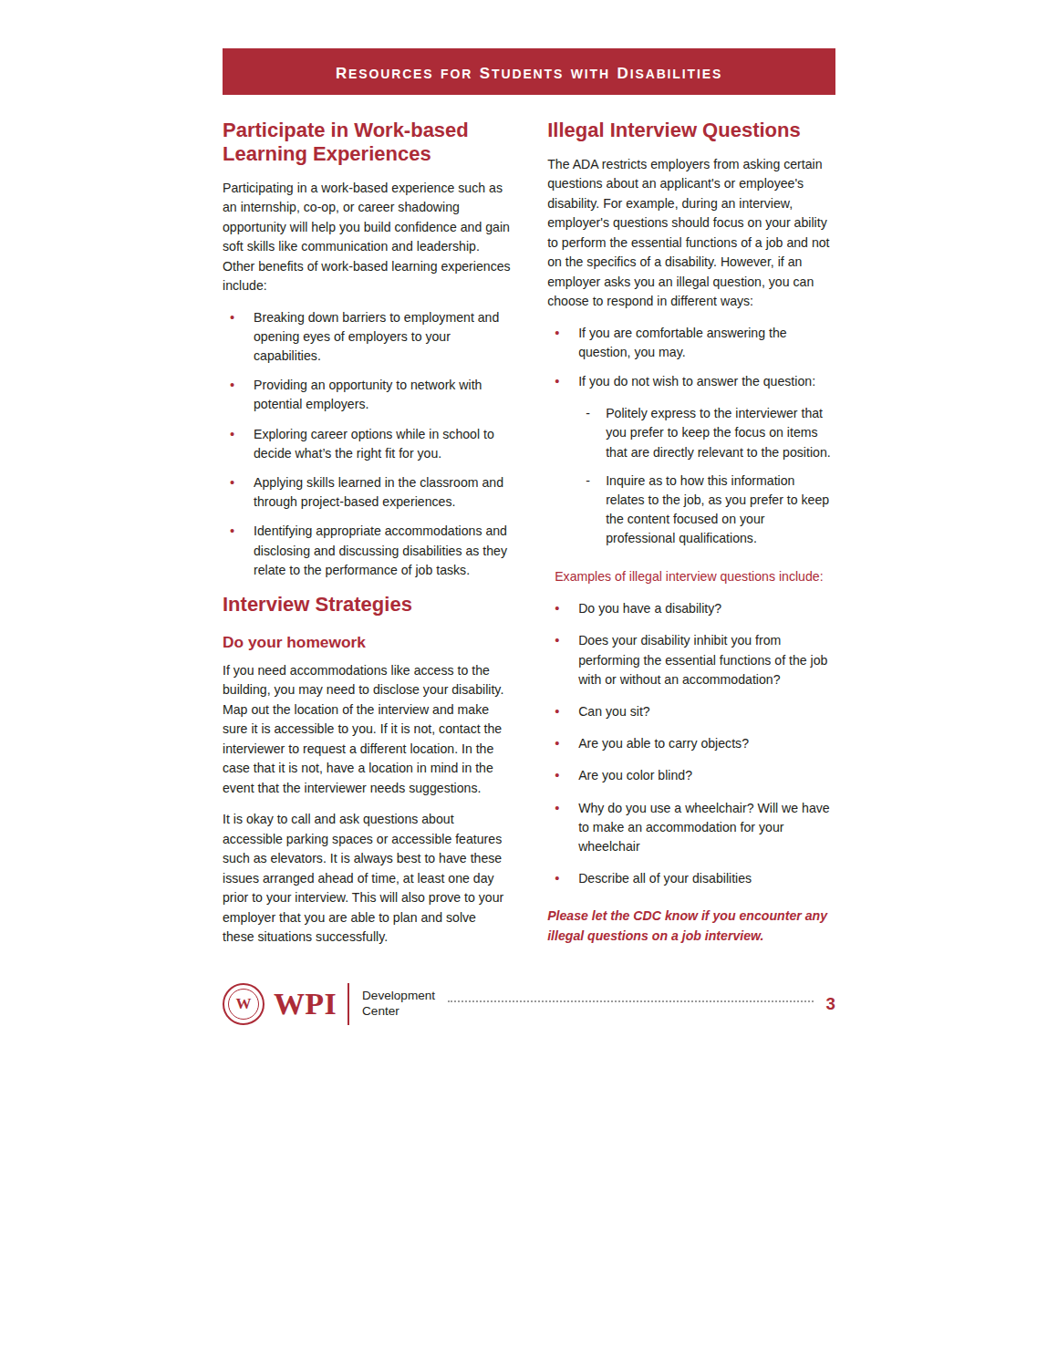Resources for Students with Disabilities
Participate in Work-based
Learning Experiences
Participating in a work-based experience such as an internship, co-op, or career shadowing opportunity will help you build confidence and gain soft skills like communication and leadership. Other benefits of work-based learning experiences include:
Breaking down barriers to employment and opening eyes of employers to your capabilities.
Providing an opportunity to network with potential employers.
Exploring career options while in school to decide what’s the right fit for you.
Applying skills learned in the classroom and through project-based experiences.
Identifying appropriate accommodations and disclosing and discussing disabilities as they relate to the performance of job tasks.
Interview Strategies
Do your homework
If you need accommodations like access to the building, you may need to disclose your disability. Map out the location of the interview and make sure it is accessible to you. If it is not, contact the interviewer to request a different location. In the case that it is not, have a location in mind in the event that the interviewer needs suggestions.
It is okay to call and ask questions about accessible parking spaces or accessible features such as elevators. It is always best to have these issues arranged ahead of time, at least one day prior to your interview. This will also prove to your employer that you are able to plan and solve these situations successfully.
Illegal Interview Questions
The ADA restricts employers from asking certain questions about an applicant's or employee's disability. For example, during an interview, employer's questions should focus on your ability to perform the essential functions of a job and not on the specifics of a disability. However, if an employer asks you an illegal question, you can choose to respond in different ways:
If you are comfortable answering the question, you may.
If you do not wish to answer the question:
Politely express to the interviewer that you prefer to keep the focus on items that are directly relevant to the position.
Inquire as to how this information relates to the job, as you prefer to keep the content focused on your professional qualifications.
Examples of illegal interview questions include:
Do you have a disability?
Does your disability inhibit you from performing the essential functions of the job with or without an accommodation?
Can you sit?
Are you able to carry objects?
Are you color blind?
Why do you use a wheelchair? Will we have to make an accommodation for your wheelchair
Describe all of your disabilities
Please let the CDC know if you encounter any illegal questions on a job interview.
WPI
Development
Center
3